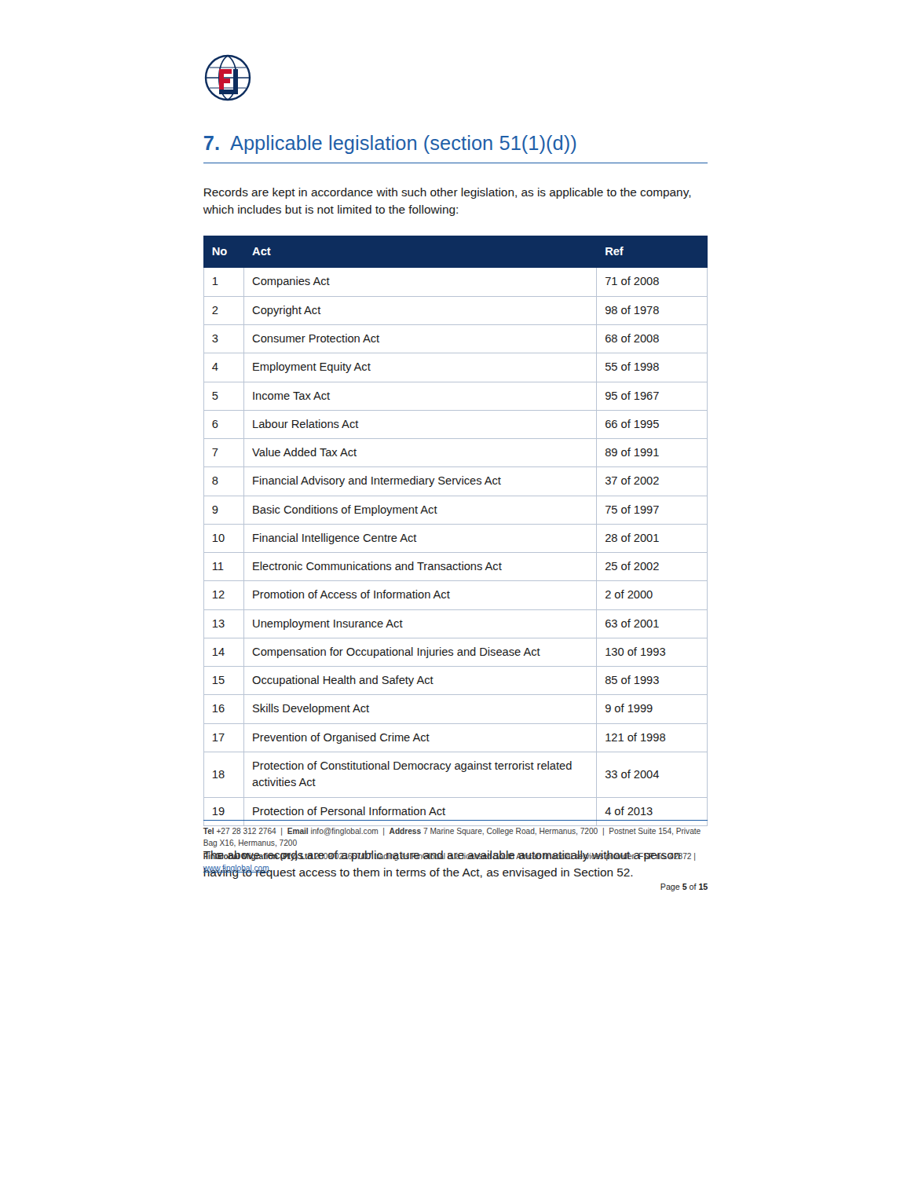7. Applicable legislation (section 51(1)(d))
Records are kept in accordance with such other legislation, as is applicable to the company, which includes but is not limited to the following:
| No | Act | Ref |
| --- | --- | --- |
| 1 | Companies Act | 71 of 2008 |
| 2 | Copyright Act | 98 of 1978 |
| 3 | Consumer Protection Act | 68 of 2008 |
| 4 | Employment Equity Act | 55 of 1998 |
| 5 | Income Tax Act | 95 of 1967 |
| 6 | Labour Relations Act | 66 of 1995 |
| 7 | Value Added Tax Act | 89 of 1991 |
| 8 | Financial Advisory and Intermediary Services Act | 37 of 2002 |
| 9 | Basic Conditions of Employment Act | 75 of 1997 |
| 10 | Financial Intelligence Centre Act | 28 of 2001 |
| 11 | Electronic Communications and Transactions Act | 25 of 2002 |
| 12 | Promotion of Access of Information Act | 2 of 2000 |
| 13 | Unemployment Insurance Act | 63 of 2001 |
| 14 | Compensation for Occupational Injuries and Disease Act | 130 of 1993 |
| 15 | Occupational Health and Safety Act | 85 of 1993 |
| 16 | Skills Development Act | 9 of 1999 |
| 17 | Prevention of Organised Crime Act | 121 of 1998 |
| 18 | Protection of Constitutional Democracy against terrorist related activities Act | 33 of 2004 |
| 19 | Protection of Personal Information Act | 4 of 2013 |
The above records are of a public nature and are available automatically without a person having to request access to them in terms of the Act, as envisaged in Section 52.
Tel +27 28 312 2764 | Email info@finglobal.com | Address 7 Marine Square, College Road, Hermanus, 7200 | Postnet Suite 154, Private Bag X16, Hermanus, 7200
FinGlobal Migration (Pty) Ltd 2009/023667/07 trading as FinGlobal is a licensed South African financial services provider. FSP no. 42872 | www.finglobal.com
Page 5 of 15